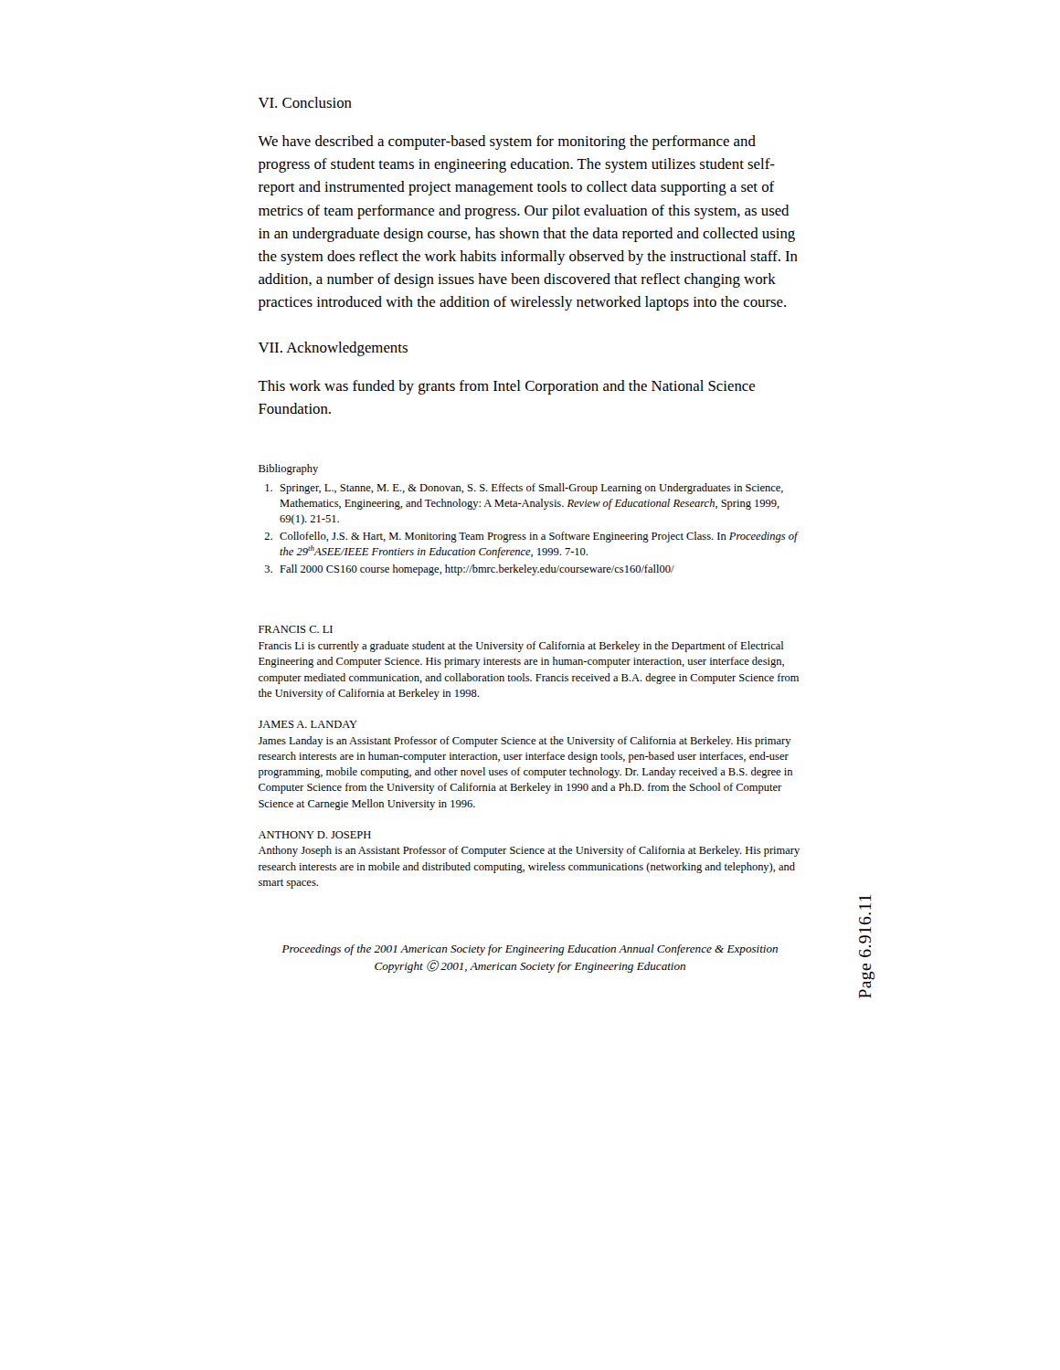VI. Conclusion
We have described a computer-based system for monitoring the performance and progress of student teams in engineering education. The system utilizes student self-report and instrumented project management tools to collect data supporting a set of metrics of team performance and progress. Our pilot evaluation of this system, as used in an undergraduate design course, has shown that the data reported and collected using the system does reflect the work habits informally observed by the instructional staff. In addition, a number of design issues have been discovered that reflect changing work practices introduced with the addition of wirelessly networked laptops into the course.
VII. Acknowledgements
This work was funded by grants from Intel Corporation and the National Science Foundation.
Bibliography
Springer, L., Stanne, M. E., & Donovan, S. S. Effects of Small-Group Learning on Undergraduates in Science, Mathematics, Engineering, and Technology: A Meta-Analysis. Review of Educational Research, Spring 1999, 69(1). 21-51.
Collofello, J.S. & Hart, M. Monitoring Team Progress in a Software Engineering Project Class. In Proceedings of the 29thASEE/IEEE Frontiers in Education Conference, 1999. 7-10.
Fall 2000 CS160 course homepage, http://bmrc.berkeley.edu/courseware/cs160/fall00/
FRANCIS C. LI
Francis Li is currently a graduate student at the University of California at Berkeley in the Department of Electrical Engineering and Computer Science. His primary interests are in human-computer interaction, user interface design, computer mediated communication, and collaboration tools. Francis received a B.A. degree in Computer Science from the University of California at Berkeley in 1998.
JAMES A. LANDAY
James Landay is an Assistant Professor of Computer Science at the University of California at Berkeley. His primary research interests are in human-computer interaction, user interface design tools, pen-based user interfaces, end-user programming, mobile computing, and other novel uses of computer technology. Dr. Landay received a B.S. degree in Computer Science from the University of California at Berkeley in 1990 and a Ph.D. from the School of Computer Science at Carnegie Mellon University in 1996.
ANTHONY D. JOSEPH
Anthony Joseph is an Assistant Professor of Computer Science at the University of California at Berkeley. His primary research interests are in mobile and distributed computing, wireless communications (networking and telephony), and smart spaces.
Proceedings of the 2001 American Society for Engineering Education Annual Conference & Exposition
Copyright Ⓒ 2001, American Society for Engineering Education
Page 6.916.11